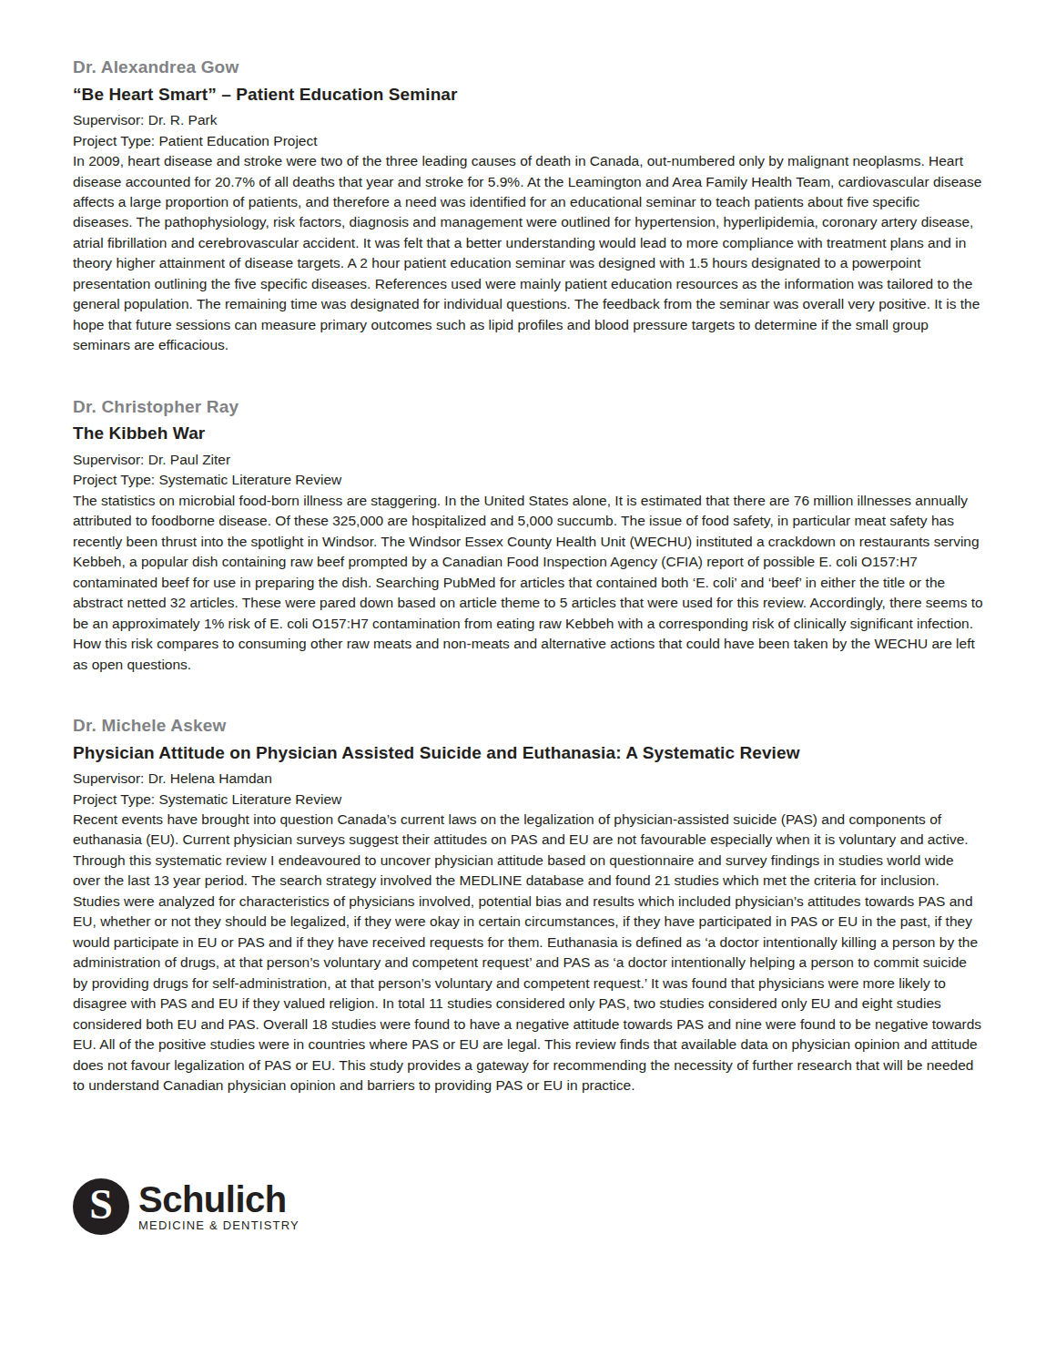Dr. Alexandrea Gow
“Be Heart Smart” – Patient Education Seminar
Supervisor: Dr. R. Park
Project Type: Patient Education Project
In 2009, heart disease and stroke were two of the three leading causes of death in Canada, out-numbered only by malignant neoplasms. Heart disease accounted for 20.7% of all deaths that year and stroke for 5.9%. At the Leamington and Area Family Health Team, cardiovascular disease affects a large proportion of patients, and therefore a need was identified for an educational seminar to teach patients about five specific diseases. The pathophysiology, risk factors, diagnosis and management were outlined for hypertension, hyperlipidemia, coronary artery disease, atrial fibrillation and cerebrovascular accident. It was felt that a better understanding would lead to more compliance with treatment plans and in theory higher attainment of disease targets. A 2 hour patient education seminar was designed with 1.5 hours designated to a powerpoint presentation outlining the five specific diseases. References used were mainly patient education resources as the information was tailored to the general population. The remaining time was designated for individual questions. The feedback from the seminar was overall very positive. It is the hope that future sessions can measure primary outcomes such as lipid profiles and blood pressure targets to determine if the small group seminars are efficacious.
Dr. Christopher Ray
The Kibbeh War
Supervisor: Dr. Paul Ziter
Project Type: Systematic Literature Review
The statistics on microbial food-born illness are staggering. In the United States alone, It is estimated that there are 76 million illnesses annually attributed to foodborne disease. Of these 325,000 are hospitalized and 5,000 succumb. The issue of food safety, in particular meat safety has recently been thrust into the spotlight in Windsor. The Windsor Essex County Health Unit (WECHU) instituted a crackdown on restaurants serving Kebbeh, a popular dish containing raw beef prompted by a Canadian Food Inspection Agency (CFIA) report of possible E. coli O157:H7 contaminated beef for use in preparing the dish. Searching PubMed for articles that contained both ‘E. coli’ and ‘beef’ in either the title or the abstract netted 32 articles. These were pared down based on article theme to 5 articles that were used for this review. Accordingly, there seems to be an approximately 1% risk of E. coli O157:H7 contamination from eating raw Kebbeh with a corresponding risk of clinically significant infection. How this risk compares to consuming other raw meats and non-meats and alternative actions that could have been taken by the WECHU are left as open questions.
Dr. Michele Askew
Physician Attitude on Physician Assisted Suicide and Euthanasia: A Systematic Review
Supervisor: Dr. Helena Hamdan
Project Type: Systematic Literature Review
Recent events have brought into question Canada’s current laws on the legalization of physician-assisted suicide (PAS) and components of euthanasia (EU). Current physician surveys suggest their attitudes on PAS and EU are not favourable especially when it is voluntary and active. Through this systematic review I endeavoured to uncover physician attitude based on questionnaire and survey findings in studies world wide over the last 13 year period. The search strategy involved the MEDLINE database and found 21 studies which met the criteria for inclusion. Studies were analyzed for characteristics of physicians involved, potential bias and results which included physician’s attitudes towards PAS and EU, whether or not they should be legalized, if they were okay in certain circumstances, if they have participated in PAS or EU in the past, if they would participate in EU or PAS and if they have received requests for them. Euthanasia is defined as ‘a doctor intentionally killing a person by the administration of drugs, at that person’s voluntary and competent request’ and PAS as ‘a doctor intentionally helping a person to commit suicide by providing drugs for self-administration, at that person’s voluntary and competent request.’ It was found that physicians were more likely to disagree with PAS and EU if they valued religion. In total 11 studies considered only PAS, two studies considered only EU and eight studies considered both EU and PAS. Overall 18 studies were found to have a negative attitude towards PAS and nine were found to be negative towards EU. All of the positive studies were in countries where PAS or EU are legal. This review finds that available data on physician opinion and attitude does not favour legalization of PAS or EU. This study provides a gateway for recommending the necessity of further research that will be needed to understand Canadian physician opinion and barriers to providing PAS or EU in practice.
S
Schulich MEDICINE & DENTISTRY